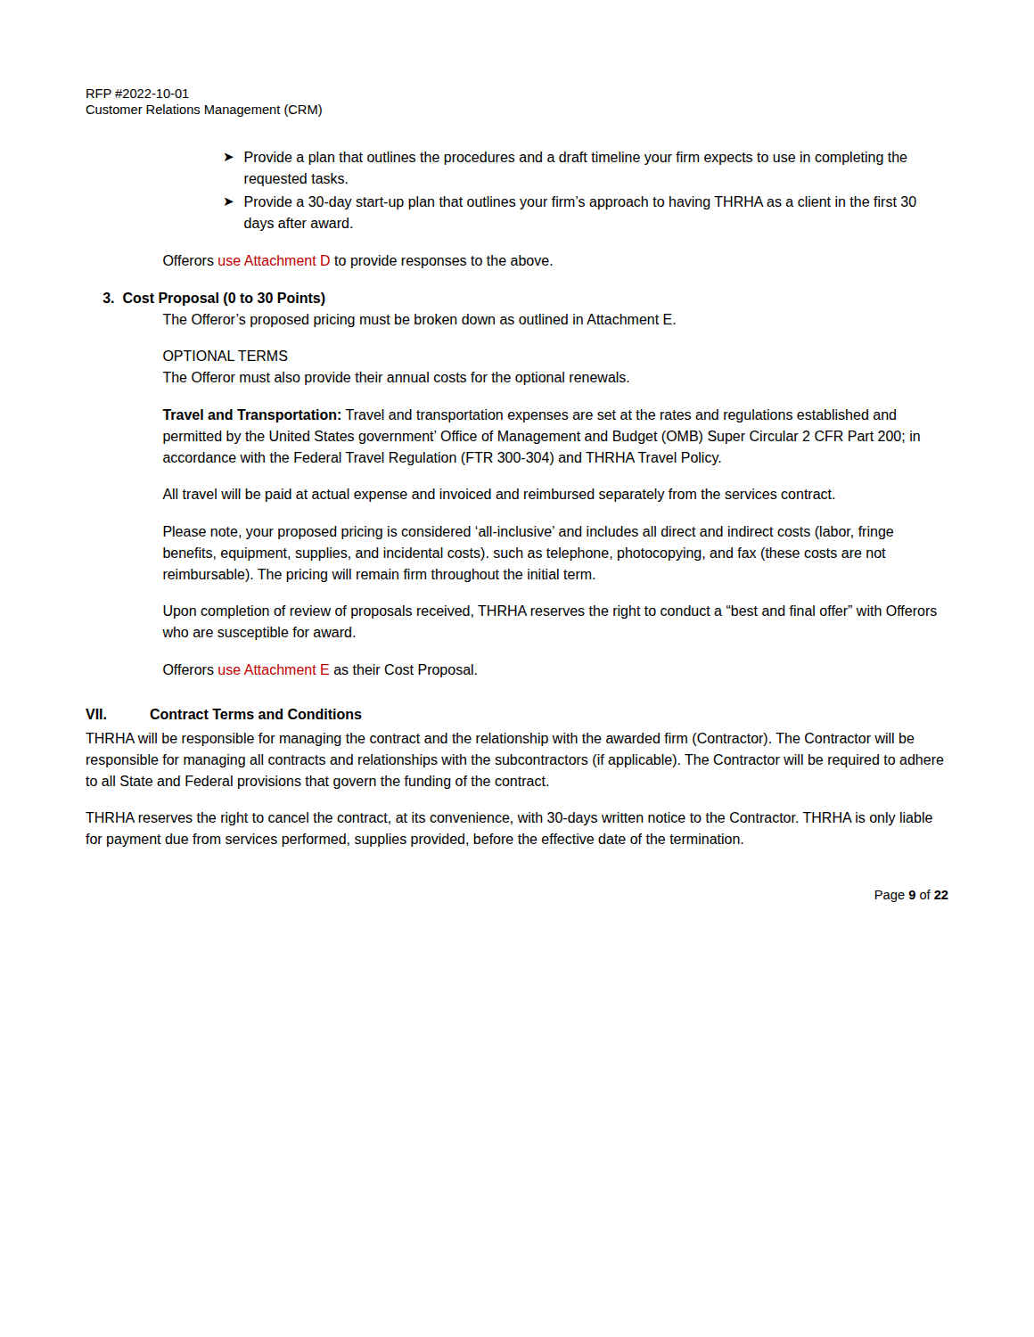RFP #2022-10-01
Customer Relations Management (CRM)
Provide a plan that outlines the procedures and a draft timeline your firm expects to use in completing the requested tasks.
Provide a 30-day start-up plan that outlines your firm’s approach to having THRHA as a client in the first 30 days after award.
Offerors use Attachment D to provide responses to the above.
3. Cost Proposal (0 to 30 Points)
The Offeror’s proposed pricing must be broken down as outlined in Attachment E.
OPTIONAL TERMS
The Offeror must also provide their annual costs for the optional renewals.
Travel and Transportation: Travel and transportation expenses are set at the rates and regulations established and permitted by the United States government’ Office of Management and Budget (OMB) Super Circular 2 CFR Part 200; in accordance with the Federal Travel Regulation (FTR 300-304) and THRHA Travel Policy.
All travel will be paid at actual expense and invoiced and reimbursed separately from the services contract.
Please note, your proposed pricing is considered ‘all-inclusive’ and includes all direct and indirect costs (labor, fringe benefits, equipment, supplies, and incidental costs). such as telephone, photocopying, and fax (these costs are not reimbursable). The pricing will remain firm throughout the initial term.
Upon completion of review of proposals received, THRHA reserves the right to conduct a “best and final offer” with Offerors who are susceptible for award.
Offerors use Attachment E as their Cost Proposal.
VII. Contract Terms and Conditions
THRHA will be responsible for managing the contract and the relationship with the awarded firm (Contractor). The Contractor will be responsible for managing all contracts and relationships with the subcontractors (if applicable). The Contractor will be required to adhere to all State and Federal provisions that govern the funding of the contract.
THRHA reserves the right to cancel the contract, at its convenience, with 30-days written notice to the Contractor. THRHA is only liable for payment due from services performed, supplies provided, before the effective date of the termination.
Page 9 of 22